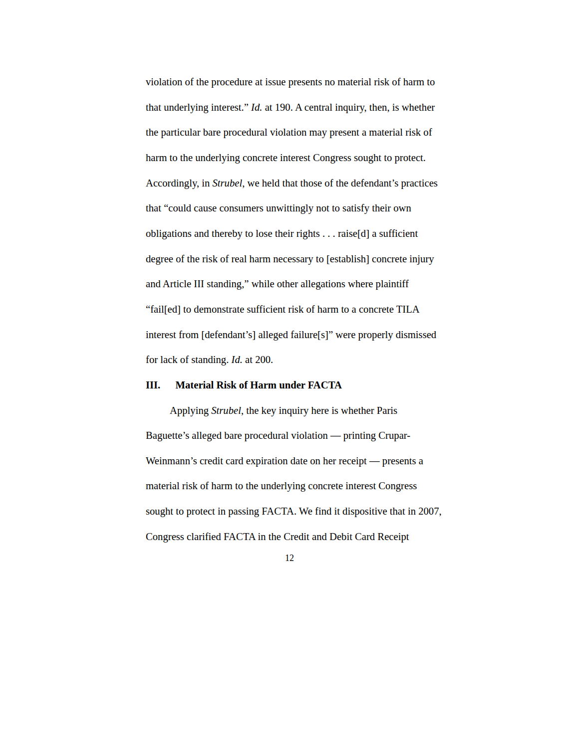violation of the procedure at issue presents no material risk of harm to that underlying interest.” Id. at 190. A central inquiry, then, is whether the particular bare procedural violation may present a material risk of harm to the underlying concrete interest Congress sought to protect. Accordingly, in Strubel, we held that those of the defendant’s practices that “could cause consumers unwittingly not to satisfy their own obligations and thereby to lose their rights . . . raise[d] a sufficient degree of the risk of real harm necessary to [establish] concrete injury and Article III standing,” while other allegations where plaintiff “fail[ed] to demonstrate sufficient risk of harm to a concrete TILA interest from [defendant’s] alleged failure[s]” were properly dismissed for lack of standing. Id. at 200.
III. Material Risk of Harm under FACTA
Applying Strubel, the key inquiry here is whether Paris Baguette’s alleged bare procedural violation — printing Crupar-Weinmann’s credit card expiration date on her receipt — presents a material risk of harm to the underlying concrete interest Congress sought to protect in passing FACTA. We find it dispositive that in 2007, Congress clarified FACTA in the Credit and Debit Card Receipt
12